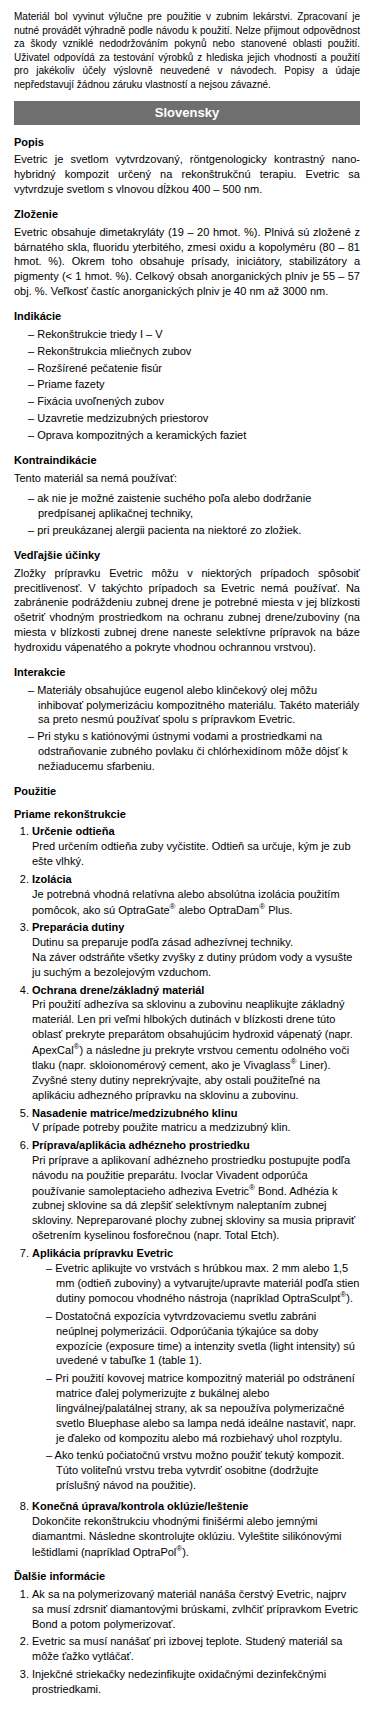Materiál bol vyvinut výlučne pre použitie v zubnim lekárstvi. Zpracovaní je nutné provádět výhradně podle návodu k použití. Nelze přijmout odpovědnost za škody vzniklé nedodržováním pokynů nebo stanovené oblasti použití. Uživatel odpovídá za testování výrobků z hlediska jejich vhodnosti a použití pro jakékoliv účely výslovně neuvedené v návodech. Popisy a údaje nepředstavují žádnou záruku vlastností a nejsou závazné.
Slovensky
Popis
Evetric je svetlom vytvrdzovaný, röntgenologicky kontrastný nano-hybridný kompozit určený na rekonštrukčnú terapiu. Evetric sa vytvrdzuje svetlom s vlnovou dĺžkou 400 – 500 nm.
Zloženie
Evetric obsahuje dimetakryláty (19 – 20 hmot. %). Plnivá sú zložené z bárnatého skla, fluoridu yterbitého, zmesi oxidu a kopolyméru (80 – 81 hmot. %). Okrem toho obsahuje prísady, iniciátory, stabilizátory a pigmenty (< 1 hmot. %). Celkový obsah anorganických plniv je 55 – 57 obj. %. Veľkosť častíc anorganických plniv je 40 nm až 3000 nm.
Indikácie
Rekonštrukcie triedy I – V
Rekonštrukcia mliečnych zubov
Rozšírené pečatenie fisúr
Priame fazety
Fixácia uvoľnených zubov
Uzavretie medzizubných priestorov
Oprava kompozitných a keramických faziet
Kontraindikácie
Tento materiál sa nemá používať:
ak nie je možné zaistenie suchého poľa alebo dodržanie predpísanej aplikačnej techniky,
pri preukázanej alergii pacienta na niektoré zo zložiek.
Vedľajšie účinky
Zložky prípravku Evetric môžu v niektorých prípadoch spôsobiť precitlivenosť. V takýchto prípadoch sa Evetric nemá používať. Na zabránenie podráždeniu zubnej drene je potrebné miesta v jej blízkosti ošetriť vhodným prostriedkom na ochranu zubnej drene/zuboviny (na miesta v blízkosti zubnej drene naneste selektívne prípravok na báze hydroxidu vápenatého a pokryte vhodnou ochrannou vrstvou).
Interakcie
Materiály obsahujúce eugenol alebo klinčekový olej môžu inhibovať polymerizáciu kompozitného materiálu. Takéto materiály sa preto nesmú používať spolu s prípravkom Evetric.
Pri styku s katiónovými ústnymi vodami a prostriedkami na odstraňovanie zubného povlaku či chlórhexidínom môže dôjsť k nežiaducemu sfarbeniu.
Použitie
Priame rekonštrukcie
Určenie odtieňa
Pred určením odtieňa zuby vyčistite. Odtieň sa určuje, kým je zub ešte vlhký.
Izolácia
Je potrebná vhodná relatívna alebo absolútna izolácia použitím pomôcok, ako sú OptraGate® alebo OptraDam® Plus.
Preparácia dutiny
Dutinu sa preparuje podľa zásad adhezívnej techniky.
Na záver odstráňte všetky zvyšky z dutiny prúdom vody a vysušte ju suchým a bezolejovým vzduchom.
Ochrana drene/základný materiál
Pri použití adhezíva sa sklovinu a zubovinu neaplikujte základný materiál. Len pri veľmi hlbokých dutinách v blízkosti drene túto oblasť prekryte preparátom obsahujúcim hydroxid vápenatý (napr. ApexCal®) a následne ju prekryte vrstvou cementu odolného voči tlaku (napr. skloionomérový cement, ako je Vivaglass® Liner). Zvyšné steny dutiny neprekrývajte, aby ostali použiteľné na aplikáciu adhezného prípravku na sklovinu a zubovinu.
Nasadenie matrice/medzizubného klinu
V prípade potreby použite matricu a medzizubný klin.
Príprava/aplikácia adhézneho prostriedku
Pri príprave a aplikovaní adhézneho prostriedku postupujte podľa návodu na použitie preparátu. Ivoclar Vivadent odporúča používanie samoleptacieho adheziva Evetric® Bond. Adhézia k zubnej sklovine sa dá zlepšiť selektívnym naleptaním zubnej skloviny. Nepreparované plochy zubnej skloviny sa musia pripraviť ošetrením kyselinou fosforečnou (napr. Total Etch).
Aplikácia prípravku Evetric
Evetric aplikujte vo vrstvách s hrúbkou max. 2 mm alebo 1,5 mm (odtieň zuboviny) a vytvarujte/upravte materiál podľa stien dutiny pomocou vhodného nástroja (napríklad OptraSculpt®).
Dostatočná expozícia vytvrdzovaciemu svetlu zabráni neúplnej polymerizácii. Odporúčania týkajúce sa doby expozície (exposure time) a intenzity svetla (light intensity) sú uvedené v tabuľke 1 (table 1).
Pri použití kovovej matrice kompozitný materiál po odstránení matrice ďalej polymerizujte z bukálnej alebo lingválnej/palatálnej strany, ak sa nepoužíva polymerizačné svetlo Bluephase alebo sa lampa nedá ideálne nastaviť, napr. je ďaleko od kompozitu alebo má rozbiehavý uhol rozptylu.
Ako tenkú počiatočnú vrstvu možno použiť tekutý kompozit. Túto voliteľnú vrstvu treba vytvrdiť osobitne (dodržujte príslušný návod na použitie).
Konečná úprava/kontrola oklúzie/leštenie
Dokončite rekonštrukciu vhodnými finišérmi alebo jemnými diamantmi. Následne skontrolujte oklúziu. Vyleštite silikónovými leštidlami (napríklad OptraPol®).
Ďalšie informácie
Ak sa na polymerizovaný materiál nanáša čerstvý Evetric, najprv sa musí zdrsniť diamantovými brúskami, zvlhčiť prípravkom Evetric Bond a potom polymerizovať.
Evetric sa musí nanášať pri izbovej teplote. Studený materiál sa môže ťažko vytláčať.
Injekčné striekačky nedezinfikujte oxidačnými dezinfekčnými prostriedkami.